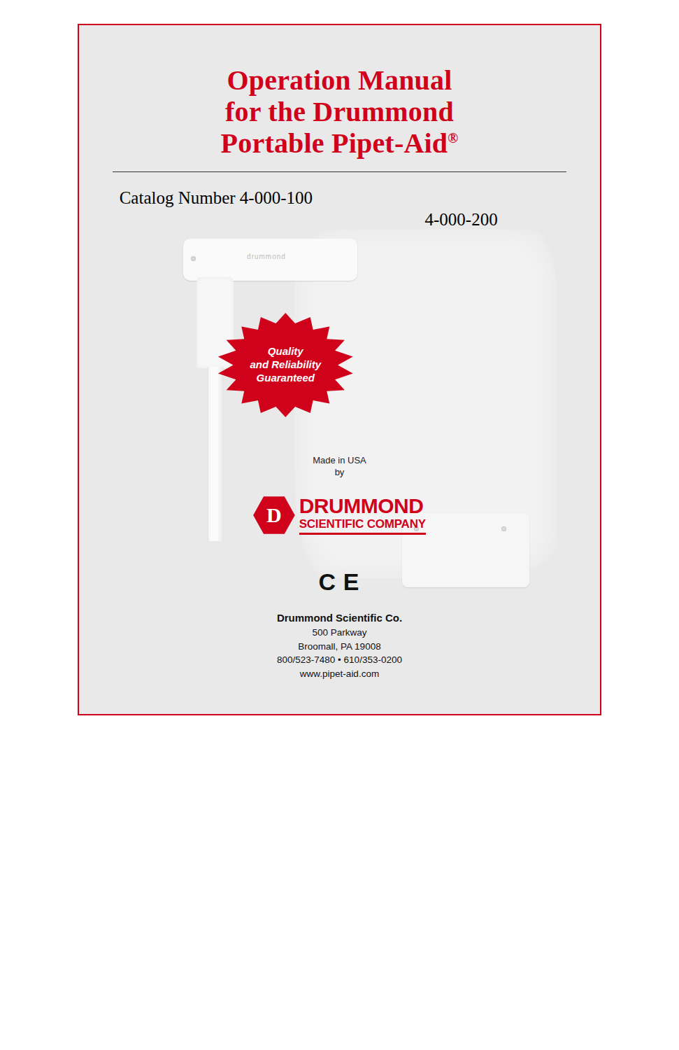Operation Manual
for the Drummond
Portable Pipet-Aid®
Catalog Number 4-000-100 4-000-200 4-000-200-E
drummond
Quality and Reliability Guaranteed
Made in USA
by
D
DRUMMOND
SCIENTIFIC COMPANY
C E
Drummond Scientific Co.
500 Parkway
Broomall, PA 19008
800/523-7480 • 610/353-0200
www.pipet-aid.com